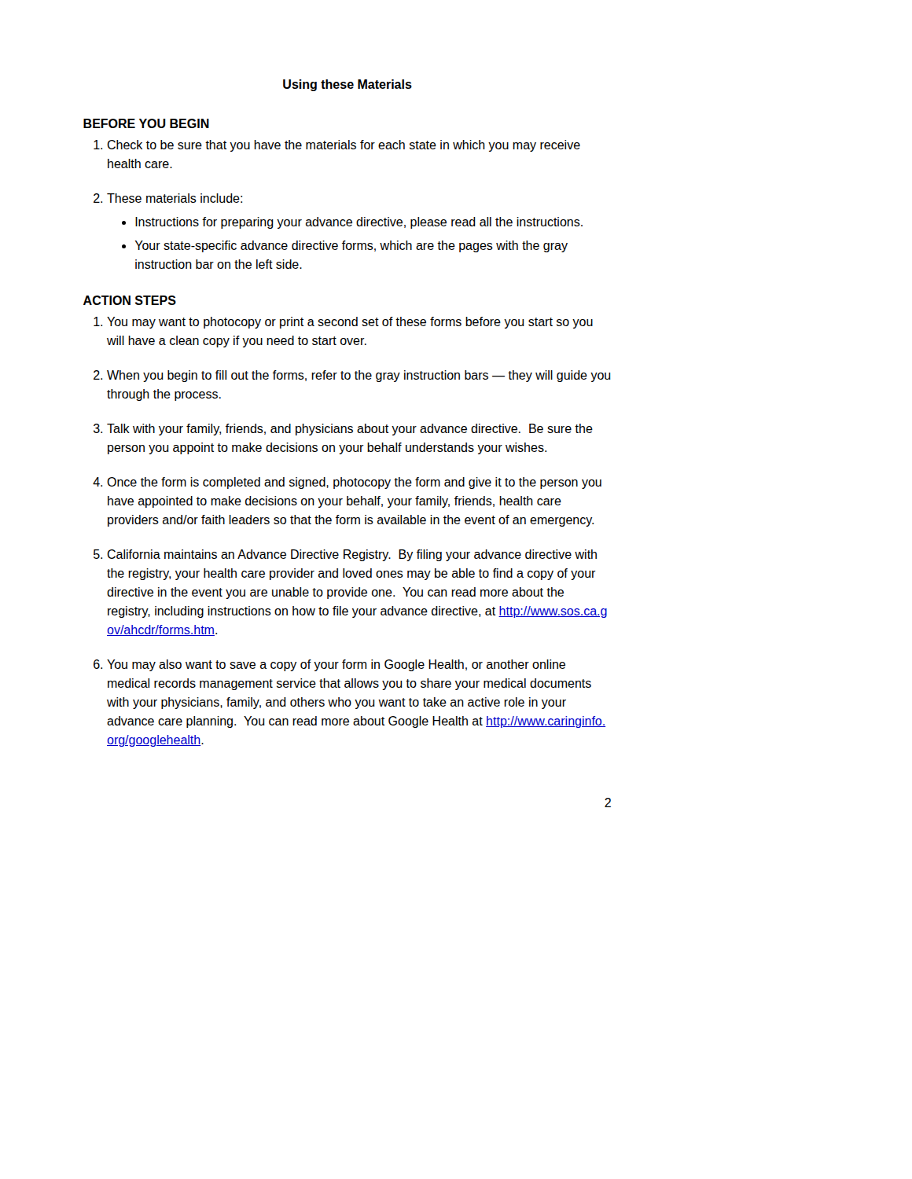Using these Materials
BEFORE YOU BEGIN
Check to be sure that you have the materials for each state in which you may receive health care.
These materials include:
Instructions for preparing your advance directive, please read all the instructions.
Your state-specific advance directive forms, which are the pages with the gray instruction bar on the left side.
ACTION STEPS
You may want to photocopy or print a second set of these forms before you start so you will have a clean copy if you need to start over.
When you begin to fill out the forms, refer to the gray instruction bars — they will guide you through the process.
Talk with your family, friends, and physicians about your advance directive. Be sure the person you appoint to make decisions on your behalf understands your wishes.
Once the form is completed and signed, photocopy the form and give it to the person you have appointed to make decisions on your behalf, your family, friends, health care providers and/or faith leaders so that the form is available in the event of an emergency.
California maintains an Advance Directive Registry. By filing your advance directive with the registry, your health care provider and loved ones may be able to find a copy of your directive in the event you are unable to provide one. You can read more about the registry, including instructions on how to file your advance directive, at http://www.sos.ca.gov/ahcdr/forms.htm.
You may also want to save a copy of your form in Google Health, or another online medical records management service that allows you to share your medical documents with your physicians, family, and others who you want to take an active role in your advance care planning. You can read more about Google Health at http://www.caringinfo.org/googlehealth.
2